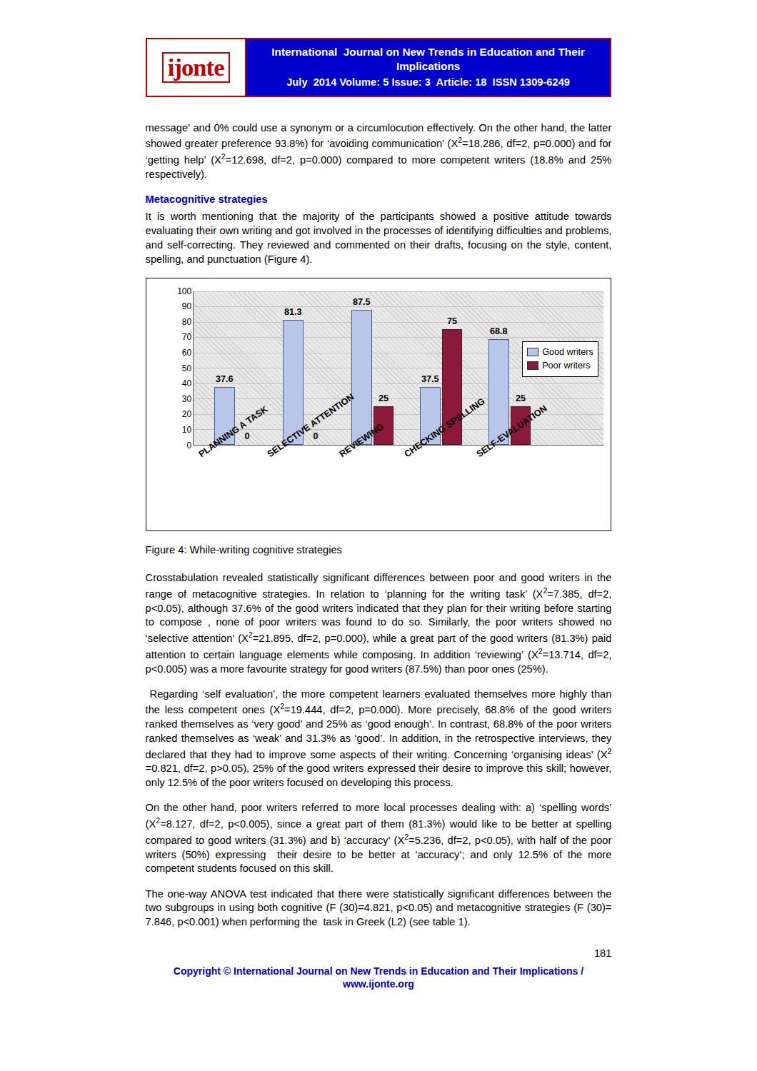ijonte
International Journal on New Trends in Education and Their Implications
July 2014 Volume: 5 Issue: 3 Article: 18 ISSN 1309-6249
message’ and 0% could use a synonym or a circumlocution effectively. On the other hand, the latter showed greater preference 93.8%) for ‘avoiding communication’ (X2=18.286, df=2, p=0.000) and for ‘getting help’ (X2=12.698, df=2, p=0.000) compared to more competent writers (18.8% and 25% respectively).
Metacognitive strategies
It is worth mentioning that the majority of the participants showed a positive attitude towards evaluating their own writing and got involved in the processes of identifying difficulties and problems, and self-correcting. They reviewed and commented on their drafts, focusing on the style, content, spelling, and punctuation (Figure 4).
100 90 80 70 60 50 40 30 20 10 0
37.6
0
81.3
0
87.5
25
37.5
75
68.8
25
Good writers
Poor writers
PLANNING A TASK
SELECTIVE ATTENTION
REVIEWING
CHECKING SPELLING
SELF-EVALUATION
Figure 4: While-writing cognitive strategies
Crosstabulation revealed statistically significant differences between poor and good writers in the range of metacognitive strategies. In relation to ‘planning for the writing task’ (X2=7.385, df=2, p<0.05), although 37.6% of the good writers indicated that they plan for their writing before starting to compose , none of poor writers was found to do so. Similarly, the poor writers showed no ‘selective attention’ (X2=21.895, df=2, p=0.000), while a great part of the good writers (81.3%) paid attention to certain language elements while composing. In addition ‘reviewing’ (X2=13.714, df=2, p<0.005) was a more favourite strategy for good writers (87.5%) than poor ones (25%).
Regarding ‘self evaluation’, the more competent learners evaluated themselves more highly than the less competent ones (X2=19.444, df=2, p=0.000). More precisely, 68.8% of the good writers ranked themselves as ‘very good’ and 25% as ‘good enough’. In contrast, 68.8% of the poor writers ranked themselves as ‘weak’ and 31.3% as ‘good’. In addition, in the retrospective interviews, they declared that they had to improve some aspects of their writing. Concerning ‘organising ideas’ (X2 =0.821, df=2, p>0.05), 25% of the good writers expressed their desire to improve this skill; however, only 12.5% of the poor writers focused on developing this process.
On the other hand, poor writers referred to more local processes dealing with: a) ‘spelling words’ (X2=8.127, df=2, p<0.005), since a great part of them (81.3%) would like to be better at spelling compared to good writers (31.3%) and b) ‘accuracy’ (X2=5.236, df=2, p<0.05), with half of the poor writers (50%) expressing their desire to be better at ‘accuracy’; and only 12.5% of the more competent students focused on this skill.
The one-way ANOVA test indicated that there were statistically significant differences between the two subgroups in using both cognitive (F (30)=4.821, p<0.05) and metacognitive strategies (F (30)= 7.846, p<0.001) when performing the task in Greek (L2) (see table 1).
181
Copyright © International Journal on New Trends in Education and Their Implications / www.ijonte.org